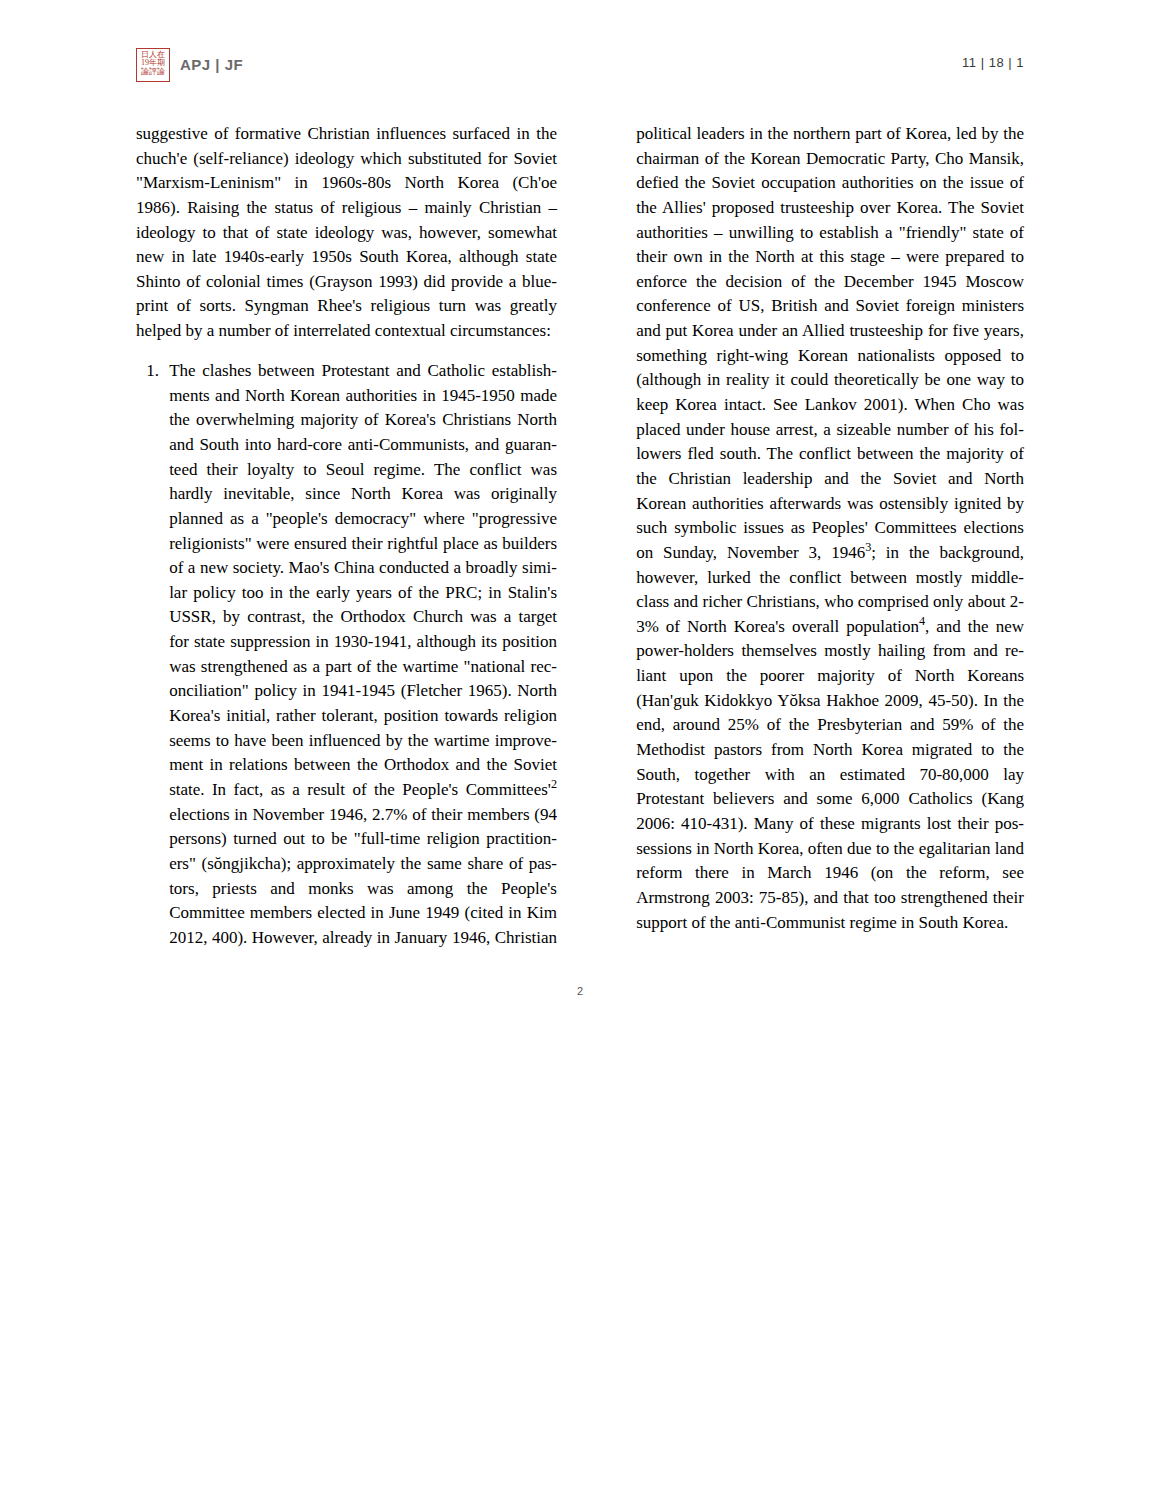日人在
19年期
論評論
APJ | JF
11 | 18 | 1
suggestive of formative Christian influences surfaced in the chuch'e (self-reliance) ideology which substituted for Soviet "Marxism-Leninism" in 1960s-80s North Korea (Ch'oe 1986). Raising the status of religious – mainly Christian – ideology to that of state ideology was, however, somewhat new in late 1940s-early 1950s South Korea, although state Shinto of colonial times (Grayson 1993) did provide a blueprint of sorts. Syngman Rhee's religious turn was greatly helped by a number of interrelated contextual circumstances:
The clashes between Protestant and Catholic establishments and North Korean authorities in 1945-1950 made the overwhelming majority of Korea's Christians North and South into hard-core anti-Communists, and guaranteed their loyalty to Seoul regime. The conflict was hardly inevitable, since North Korea was originally planned as a "people's democracy" where "progressive religionists" were ensured their rightful place as builders of a new society. Mao's China conducted a broadly similar policy too in the early years of the PRC; in Stalin's USSR, by contrast, the Orthodox Church was a target for state suppression in 1930-1941, although its position was strengthened as a part of the wartime "national reconciliation" policy in 1941-1945 (Fletcher 1965). North Korea's initial, rather tolerant, position towards religion seems to have been influenced by the wartime improvement in relations between the Orthodox and the Soviet state. In fact, as a result of the People's Committees'2 elections in November 1946, 2.7% of their members (94 persons) turned out to be "full-time religion practitioners" (sŏngjikcha); approximately the same share of pastors, priests and monks was among the People's Committee members elected in June 1949 (cited in Kim 2012, 400). However, already in January 1946, Christian political leaders in the northern part of Korea, led by the chairman of the Korean Democratic Party, Cho Mansik, defied the Soviet occupation authorities on the issue of the Allies' proposed trusteeship over Korea. The Soviet authorities – unwilling to establish a "friendly" state of their own in the North at this stage – were prepared to enforce the decision of the December 1945 Moscow conference of US, British and Soviet foreign ministers and put Korea under an Allied trusteeship for five years, something right-wing Korean nationalists opposed to (although in reality it could theoretically be one way to keep Korea intact. See Lankov 2001). When Cho was placed under house arrest, a sizeable number of his followers fled south. The conflict between the majority of the Christian leadership and the Soviet and North Korean authorities afterwards was ostensibly ignited by such symbolic issues as Peoples' Committees elections on Sunday, November 3, 19463; in the background, however, lurked the conflict between mostly middle-class and richer Christians, who comprised only about 2-3% of North Korea's overall population4, and the new power-holders themselves mostly hailing from and reliant upon the poorer majority of North Koreans (Han'guk Kidokkyo Yŏksa Hakhoe 2009, 45-50). In the end, around 25% of the Presbyterian and 59% of the Methodist pastors from North Korea migrated to the South, together with an estimated 70-80,000 lay Protestant believers and some 6,000 Catholics (Kang 2006: 410-431). Many of these migrants lost their possessions in North Korea, often due to the egalitarian land reform there in March 1946 (on the reform, see Armstrong 2003: 75-85), and that too strengthened their support of the anti-Communist regime in South Korea.
2